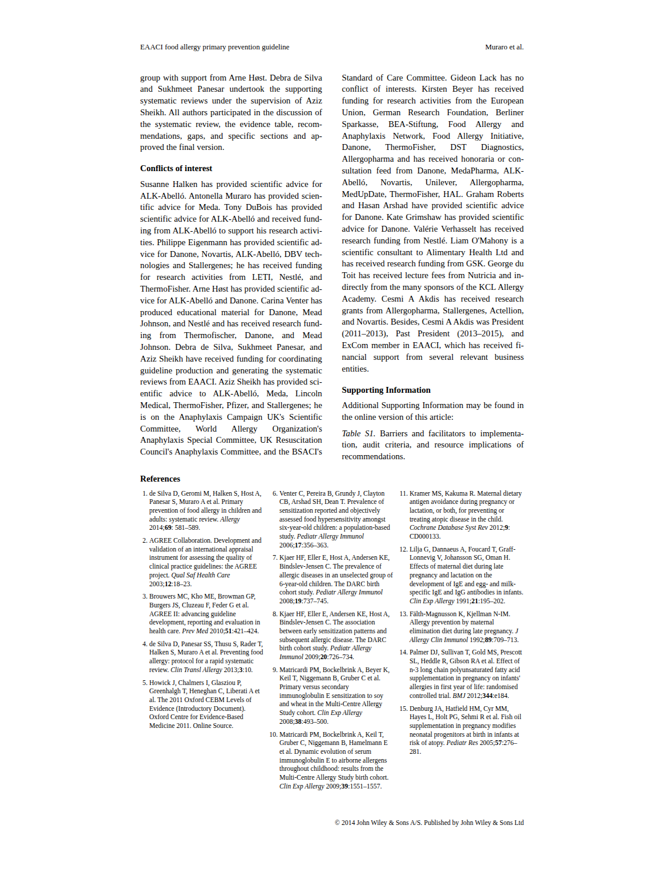EAACI food allergy primary prevention guideline
Muraro et al.
group with support from Arne Høst. Debra de Silva and Sukhmeet Panesar undertook the supporting systematic reviews under the supervision of Aziz Sheikh. All authors participated in the discussion of the systematic review, the evidence table, recommendations, gaps, and specific sections and approved the final version.
Conflicts of interest
Susanne Halken has provided scientific advice for ALK-Abelló. Antonella Muraro has provided scientific advice for Meda. Tony DuBois has provided scientific advice for ALK-Abelló and received funding from ALK-Abelló to support his research activities. Philippe Eigenmann has provided scientific advice for Danone, Novartis, ALK-Abelló, DBV technologies and Stallergenes; he has received funding for research activities from LETI, Nestlé, and ThermoFisher. Arne Høst has provided scientific advice for ALK-Abelló and Danone. Carina Venter has produced educational material for Danone, Mead Johnson, and Nestlé and has received research funding from Thermofischer, Danone, and Mead Johnson. Debra de Silva, Sukhmeet Panesar, and Aziz Sheikh have received funding for coordinating guideline production and generating the systematic reviews from EAACI. Aziz Sheikh has provided scientific advice to ALK-Abelló, Meda, Lincoln Medical, ThermoFisher, Pfizer, and Stallergenes; he is on the Anaphylaxis Campaign UK's Scientific Committee, World Allergy Organization's Anaphylaxis Special Committee, UK Resuscitation Council's Anaphylaxis Committee, and the BSACI's Standard of Care Committee. Gideon Lack has no conflict of interests. Kirsten Beyer has received funding for research activities from the European Union, German Research Foundation, Berliner Sparkasse, BEA-Stiftung, Food Allergy and Anaphylaxis Network, Food Allergy Initiative, Danone, ThermoFisher, DST Diagnostics, Allergopharma and has received honoraria or consultation feed from Danone, MedaPharma, ALK-Abelló, Novartis, Unilever, Allergopharma, MedUpDate, ThermoFisher, HAL. Graham Roberts and Hasan Arshad have provided scientific advice for Danone. Kate Grimshaw has provided scientific advice for Danone. Valérie Verhasselt has received research funding from Nestlé. Liam O'Mahony is a scientific consultant to Alimentary Health Ltd and has received research funding from GSK. George du Toit has received lecture fees from Nutricia and indirectly from the many sponsors of the KCL Allergy Academy. Cesmi A Akdis has received research grants from Allergopharma, Stallergenes, Actellion, and Novartis. Besides, Cesmi A Akdis was President (2011–2013), Past President (2013–2015), and ExCom member in EAACI, which has received financial support from several relevant business entities.
Supporting Information
Additional Supporting Information may be found in the online version of this article:
Table S1. Barriers and facilitators to implementation, audit criteria, and resource implications of recommendations.
References
de Silva D, Geromi M, Halken S, Host A, Panesar S, Muraro A et al. Primary prevention of food allergy in children and adults: systematic review. Allergy 2014;69: 581–589.
AGREE Collaboration. Development and validation of an international appraisal instrument for assessing the quality of clinical practice guidelines: the AGREE project. Qual Saf Health Care 2003;12:18–23.
Brouwers MC, Kho ME, Browman GP, Burgers JS, Cluzeau F, Feder G et al. AGREE II: advancing guideline development, reporting and evaluation in health care. Prev Med 2010;51:421–424.
de Silva D, Panesar SS, Thusu S, Rader T, Halken S, Muraro A et al. Preventing food allergy: protocol for a rapid systematic review. Clin Transl Allergy 2013;3:10.
Howick J, Chalmers I, Glasziou P, Greenhalgh T, Heneghan C, Liberati A et al. The 2011 Oxford CEBM Levels of Evidence (Introductory Document). Oxford Centre for Evidence-Based Medicine 2011. Online Source.
Venter C, Pereira B, Grundy J, Clayton CB, Arshad SH, Dean T. Prevalence of sensitization reported and objectively assessed food hypersensitivity amongst six-year-old children: a population-based study. Pediatr Allergy Immunol 2006;17:356–363.
Kjaer HF, Eller E, Host A, Andersen KE, Bindslev-Jensen C. The prevalence of allergic diseases in an unselected group of 6-year-old children. The DARC birth cohort study. Pediatr Allergy Immunol 2008;19:737–745.
Kjaer HF, Eller E, Andersen KE, Host A, Bindslev-Jensen C. The association between early sensitization patterns and subsequent allergic disease. The DARC birth cohort study. Pediatr Allergy Immunol 2009;20:726–734.
Matricardi PM, Bockelbrink A, Beyer K, Keil T, Niggemann B, Gruber C et al. Primary versus secondary immunoglobulin E sensitization to soy and wheat in the Multi-Centre Allergy Study cohort. Clin Exp Allergy 2008;38:493–500.
Matricardi PM, Bockelbrink A, Keil T, Gruber C, Niggemann B, Hamelmann E et al. Dynamic evolution of serum immunoglobulin E to airborne allergens throughout childhood: results from the Multi-Centre Allergy Study birth cohort. Clin Exp Allergy 2009;39:1551–1557.
Kramer MS, Kakuma R. Maternal dietary antigen avoidance during pregnancy or lactation, or both, for preventing or treating atopic disease in the child. Cochrane Database Syst Rev 2012;9: CD000133.
Lilja G, Dannaeus A, Foucard T, Graff-Lonnevig V, Johansson SG, Oman H. Effects of maternal diet during late pregnancy and lactation on the development of IgE and egg- and milk-specific IgE and IgG antibodies in infants. Clin Exp Allergy 1991;21:195–202.
Fälth-Magnusson K, Kjellman N-IM. Allergy prevention by maternal elimination diet during late pregnancy. J Allergy Clin Immunol 1992;89:709–713.
Palmer DJ, Sullivan T, Gold MS, Prescott SL, Heddle R, Gibson RA et al. Effect of n-3 long chain polyunsaturated fatty acid supplementation in pregnancy on infants' allergies in first year of life: randomised controlled trial. BMJ 2012;344:e184.
Denburg JA, Hatfield HM, Cyr MM, Hayes L, Holt PG, Sehmi R et al. Fish oil supplementation in pregnancy modifies neonatal progenitors at birth in infants at risk of atopy. Pediatr Res 2005;57:276–281.
© 2014 John Wiley & Sons A/S. Published by John Wiley & Sons Ltd